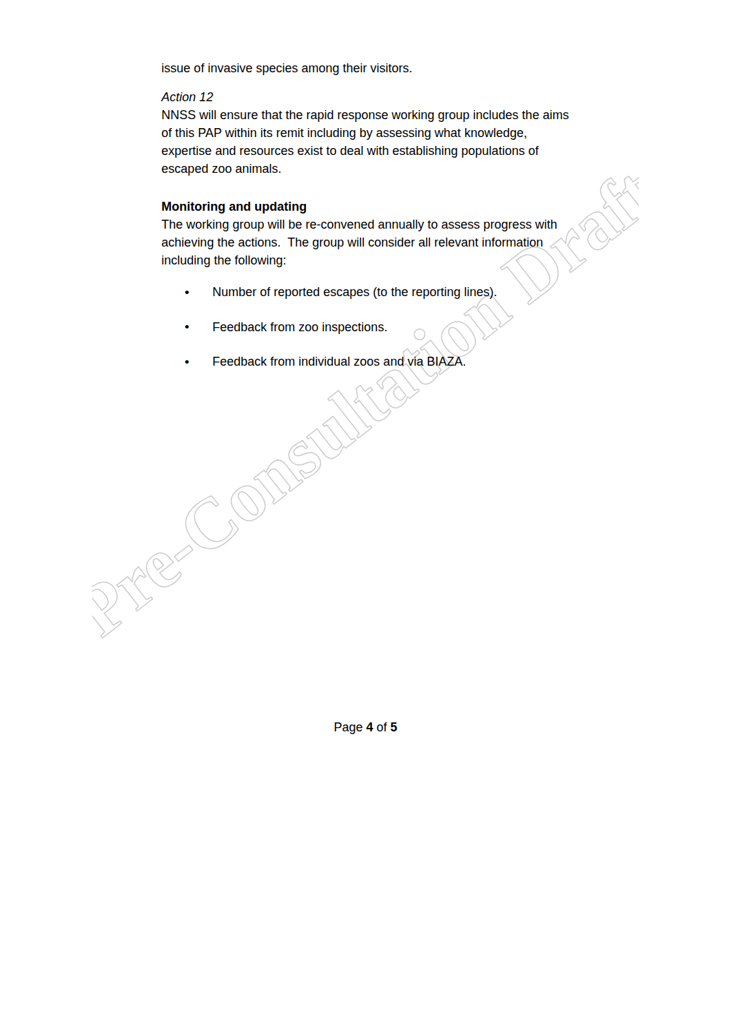Pre-Consultation Draft
issue of invasive species among their visitors.
Action 12
NNSS will ensure that the rapid response working group includes the aims of this PAP within its remit including by assessing what knowledge, expertise and resources exist to deal with establishing populations of escaped zoo animals.
Monitoring and updating
The working group will be re-convened annually to assess progress with achieving the actions. The group will consider all relevant information including the following:
Number of reported escapes (to the reporting lines).
Feedback from zoo inspections.
Feedback from individual zoos and via BIAZA.
Page 4 of 5